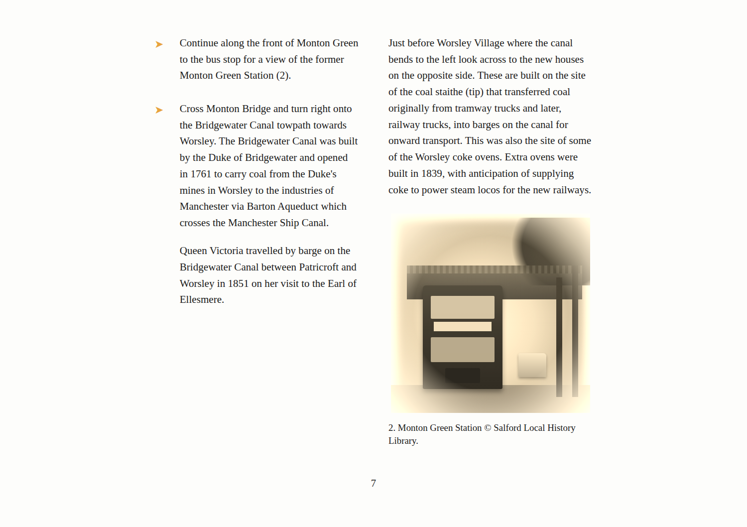Continue along the front of Monton Green to the bus stop for a view of the former Monton Green Station (2).
Cross Monton Bridge and turn right onto the Bridgewater Canal towpath towards Worsley. The Bridgewater Canal was built by the Duke of Bridgewater and opened in 1761 to carry coal from the Duke's mines in Worsley to the industries of Manchester via Barton Aqueduct which crosses the Manchester Ship Canal.
Queen Victoria travelled by barge on the Bridgewater Canal between Patricroft and Worsley in 1851 on her visit to the Earl of Ellesmere.
Just before Worsley Village where the canal bends to the left look across to the new houses on the opposite side. These are built on the site of the coal staithe (tip) that transferred coal originally from tramway trucks and later, railway trucks, into barges on the canal for onward transport. This was also the site of some of the Worsley coke ovens. Extra ovens were built in 1839, with anticipation of supplying coke to power steam locos for the new railways.
2. Monton Green Station © Salford Local History Library.
7